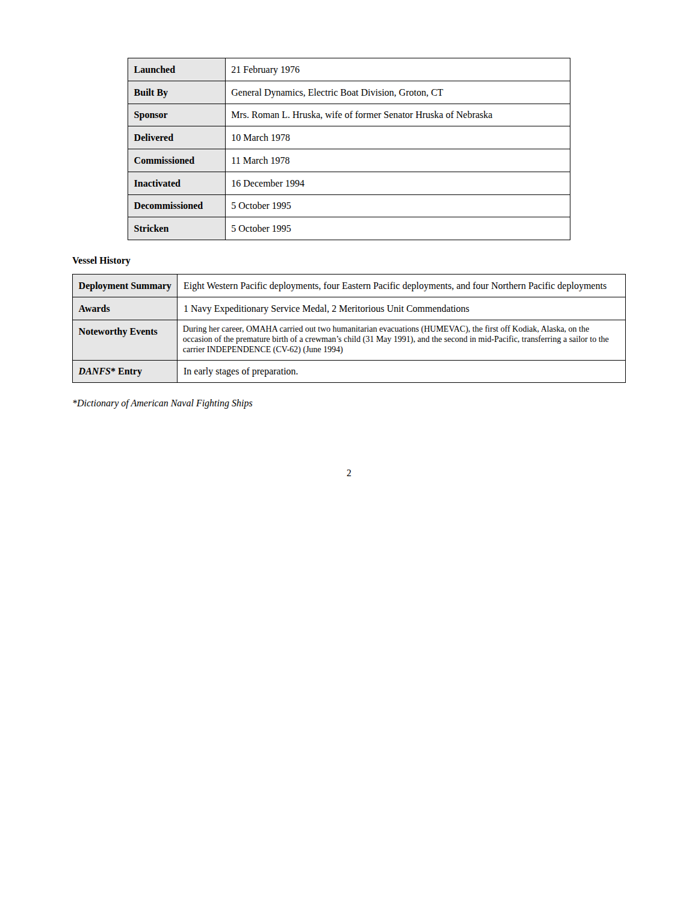| Launched | 21 February 1976 |
| Built By | General Dynamics, Electric Boat Division, Groton, CT |
| Sponsor | Mrs. Roman L. Hruska, wife of former Senator Hruska of Nebraska |
| Delivered | 10 March 1978 |
| Commissioned | 11 March 1978 |
| Inactivated | 16 December 1994 |
| Decommissioned | 5 October 1995 |
| Stricken | 5 October 1995 |
Vessel History
| Deployment Summary | Eight Western Pacific deployments, four Eastern Pacific deployments, and four Northern Pacific deployments |
| Awards | 1 Navy Expeditionary Service Medal, 2 Meritorious Unit Commendations |
| Noteworthy Events | During her career, OMAHA carried out two humanitarian evacuations (HUMEVAC), the first off Kodiak, Alaska, on the occasion of the premature birth of a crewman’s child (31 May 1991), and the second in mid-Pacific, transferring a sailor to the carrier INDEPENDENCE (CV-62) (June 1994) |
| DANFS * Entry | In early stages of preparation. |
*Dictionary of American Naval Fighting Ships
2